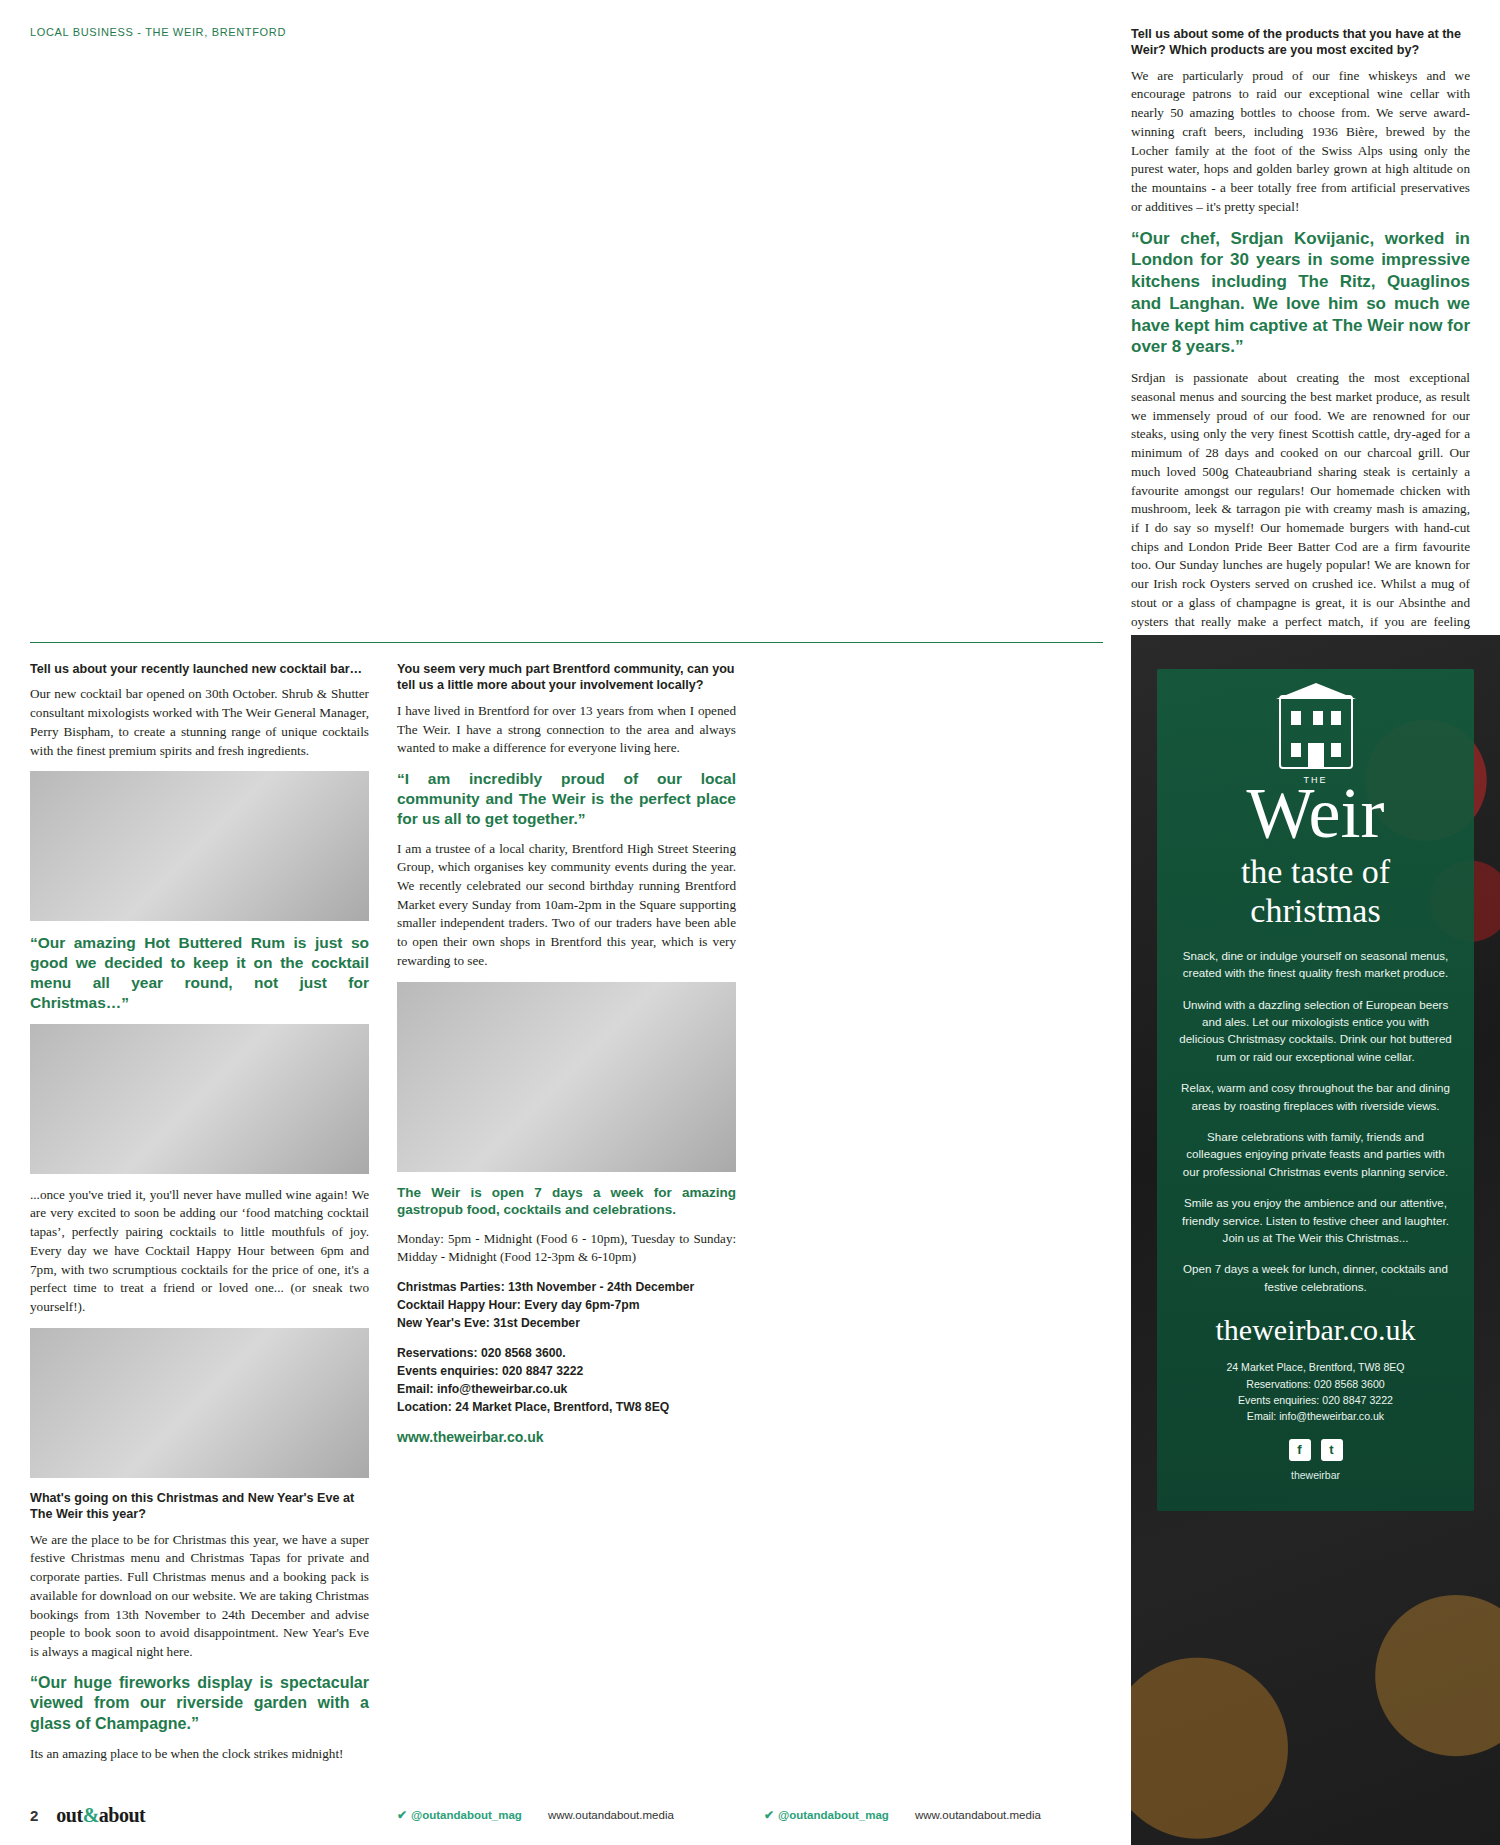Local Business - The Weir, Brentford
Tell us about some of the products that you have at the Weir? Which products are you most excited by?
We are particularly proud of our fine whiskeys and we encourage patrons to raid our exceptional wine cellar with nearly 50 amazing bottles to choose from. We serve award-winning craft beers, including 1936 Bière, brewed by the Locher family at the foot of the Swiss Alps using only the purest water, hops and golden barley grown at high altitude on the mountains - a beer totally free from artificial preservatives or additives – it's pretty special!
“Our chef, Srdjan Kovijanic, worked in London for 30 years in some impressive kitchens including The Ritz, Quaglinos and Langhan. We love him so much we have kept him captive at The Weir now for over 8 years.”
Srdjan is passionate about creating the most exceptional seasonal menus and sourcing the best market produce, as result we immensely proud of our food. We are renowned for our steaks, using only the very finest Scottish cattle, dry-aged for a minimum of 28 days and cooked on our charcoal grill. Our much loved 500g Chateaubriand sharing steak is certainly a favourite amongst our regulars! Our homemade chicken with mushroom, leek & tarragon pie with creamy mash is amazing, if I do say so myself! Our homemade burgers with hand-cut chips and London Pride Beer Batter Cod are a firm favourite too. Our Sunday lunches are hugely popular! We are known for our Irish rock Oysters served on crushed ice. Whilst a mug of stout or a glass of champagne is great, it is our Absinthe and oysters that really make a perfect match, if you are feeling adventurous!
Tell us about your recently launched new cocktail bar…
Our new cocktail bar opened on 30th October. Shrub & Shutter consultant mixologists worked with The Weir General Manager, Perry Bispham, to create a stunning range of unique cocktails with the finest premium spirits and fresh ingredients.
“Our amazing Hot Buttered Rum is just so good we decided to keep it on the cocktail menu all year round, not just for Christmas…”
...once you've tried it, you'll never have mulled wine again! We are very excited to soon be adding our ‘food matching cocktail tapas’, perfectly pairing cocktails to little mouthfuls of joy. Every day we have Cocktail Happy Hour between 6pm and 7pm, with two scrumptious cocktails for the price of one, it's a perfect time to treat a friend or loved one... (or sneak two yourself!).
What's going on this Christmas and New Year's Eve at The Weir this year?
We are the place to be for Christmas this year, we have a super festive Christmas menu and Christmas Tapas for private and corporate parties. Full Christmas menus and a booking pack is available for download on our website. We are taking Christmas bookings from 13th November to 24th December and advise people to book soon to avoid disappointment. New Year's Eve is always a magical night here.
“Our huge fireworks display is spectacular viewed from our riverside garden with a glass of Champagne.”
Its an amazing place to be when the clock strikes midnight!
You seem very much part Brentford community, can you tell us a little more about your involvement locally?
I have lived in Brentford for over 13 years from when I opened The Weir. I have a strong connection to the area and always wanted to make a difference for everyone living here.
“I am incredibly proud of our local community and The Weir is the perfect place for us all to get together.”
I am a trustee of a local charity, Brentford High Street Steering Group, which organises key community events during the year. We recently celebrated our second birthday running Brentford Market every Sunday from 10am-2pm in the Square supporting smaller independent traders. Two of our traders have been able to open their own shops in Brentford this year, which is very rewarding to see.
The Weir is open 7 days a week for amazing gastropub food, cocktails and celebrations.
Monday: 5pm - Midnight (Food 6 - 10pm), Tuesday to Sunday: Midday - Midnight (Food 12-3pm & 6-10pm)
Christmas Parties: 13th November - 24th December
Cocktail Happy Hour: Every day 6pm-7pm
New Year's Eve: 31st December
Reservations: 020 8568 3600.
Events enquiries: 020 8847 3222
Email: info@theweirbar.co.uk
Location: 24 Market Place, Brentford, TW8 8EQ
www.theweirbar.co.uk
THE
Weir
the taste of
christmas
Snack, dine or indulge yourself on seasonal menus, created with the finest quality fresh market produce.
Unwind with a dazzling selection of European beers and ales. Let our mixologists entice you with delicious Christmasy cocktails. Drink our hot buttered rum or raid our exceptional wine cellar.
Relax, warm and cosy throughout the bar and dining areas by roasting fireplaces with riverside views.
Share celebrations with family, friends and colleagues enjoying private feasts and parties with our professional Christmas events planning service.
Smile as you enjoy the ambience and our attentive, friendly service. Listen to festive cheer and laughter. Join us at The Weir this Christmas...
Open 7 days a week for lunch, dinner, cocktails and festive celebrations.
theweirbar.co.uk
24 Market Place, Brentford, TW8 8EQ
Reservations: 020 8568 3600
Events enquiries: 020 8847 3222
Email: info@theweirbar.co.uk
ft
theweirbar
2 out&about
✔@outandabout_mag www.outandabout.media
✔@outandabout_mag www.outandabout.media